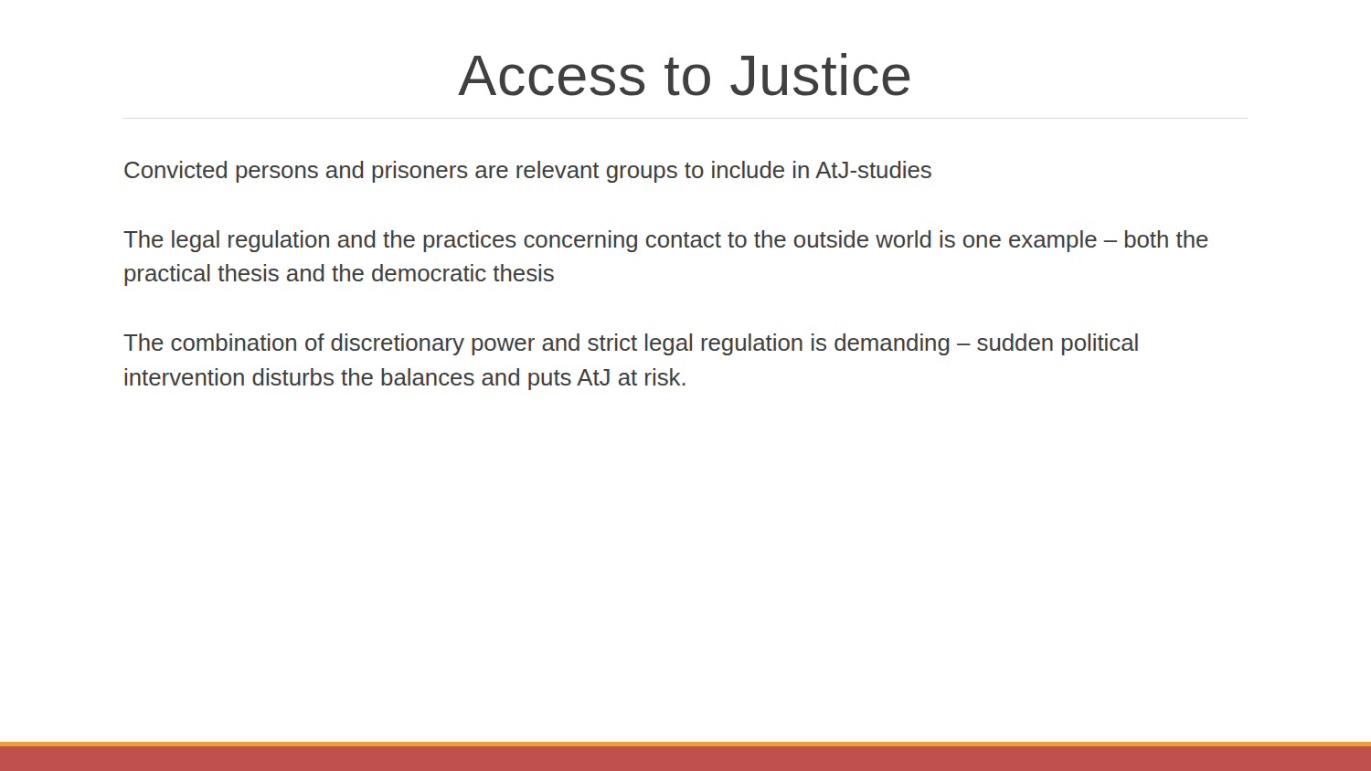Access to Justice
Convicted persons and prisoners are relevant groups to include in AtJ-studies
The legal regulation and the practices concerning contact to the outside world is one example – both the practical thesis and the democratic thesis
The combination of discretionary power and strict legal regulation is demanding – sudden political intervention disturbs the balances and puts AtJ at risk.